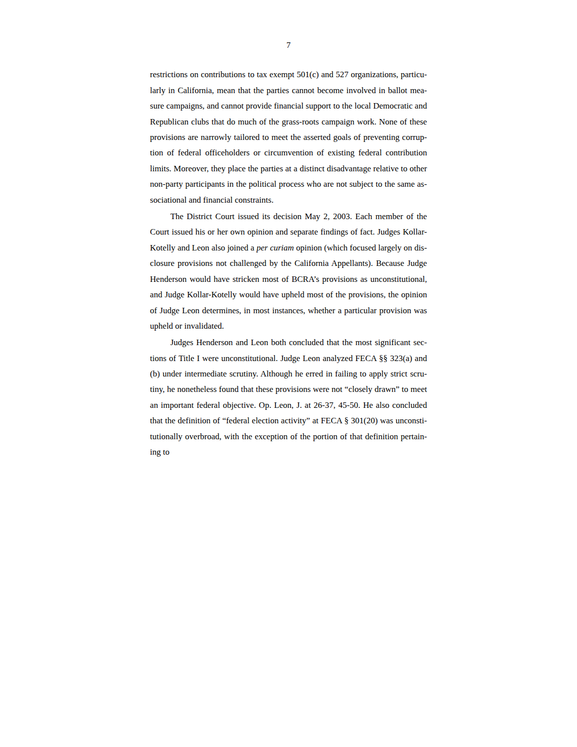7
restrictions on contributions to tax exempt 501(c) and 527 organizations, particularly in California, mean that the parties cannot become involved in ballot measure campaigns, and cannot provide financial support to the local Democratic and Republican clubs that do much of the grass-roots campaign work. None of these provisions are narrowly tailored to meet the asserted goals of preventing corruption of federal officeholders or circumvention of existing federal contribution limits. Moreover, they place the parties at a distinct disadvantage relative to other non-party participants in the political process who are not subject to the same associational and financial constraints.
The District Court issued its decision May 2, 2003. Each member of the Court issued his or her own opinion and separate findings of fact. Judges Kollar-Kotelly and Leon also joined a per curiam opinion (which focused largely on disclosure provisions not challenged by the California Appellants). Because Judge Henderson would have stricken most of BCRA’s provisions as unconstitutional, and Judge Kollar-Kotelly would have upheld most of the provisions, the opinion of Judge Leon determines, in most instances, whether a particular provision was upheld or invalidated.
Judges Henderson and Leon both concluded that the most significant sections of Title I were unconstitutional. Judge Leon analyzed FECA §§ 323(a) and (b) under intermediate scrutiny. Although he erred in failing to apply strict scrutiny, he nonetheless found that these provisions were not “closely drawn” to meet an important federal objective. Op. Leon, J. at 26-37, 45-50. He also concluded that the definition of “federal election activity” at FECA § 301(20) was unconstitutionally overbroad, with the exception of the portion of that definition pertaining to